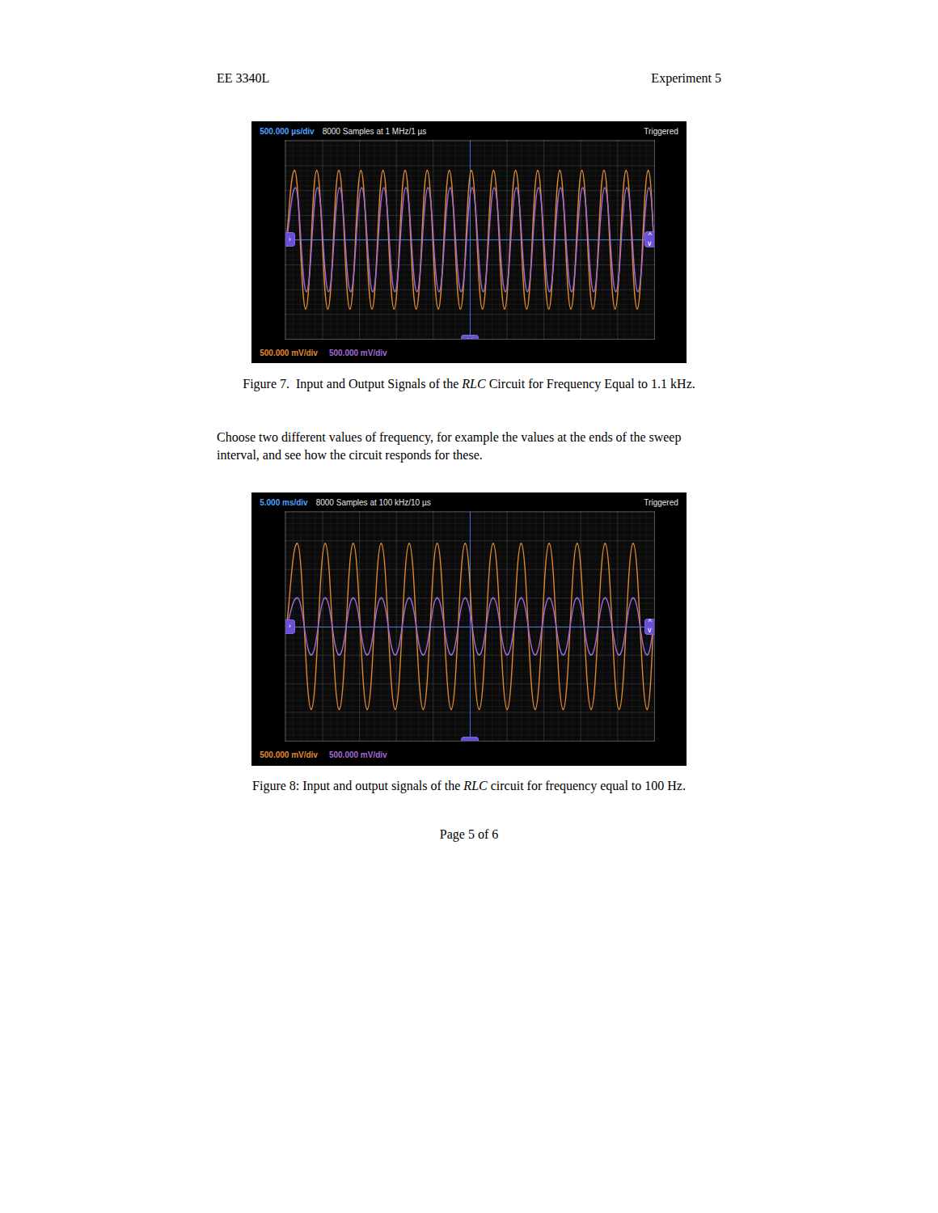EE 3340L
Experiment 5
500.000 µs/div 8000 Samples at 1 MHz/1 µs
Triggered
›
^∨
‹›
500.000 mV/div 500.000 mV/div
Figure 7. Input and Output Signals of the RLC Circuit for Frequency Equal to 1.1 kHz.
Choose two different values of frequency, for example the values at the ends of the sweep interval, and see how the circuit responds for these.
5.000 ms/div 8000 Samples at 100 kHz/10 µs
Triggered
›
^∨
‹›
500.000 mV/div 500.000 mV/div
Figure 8: Input and output signals of the RLC circuit for frequency equal to 100 Hz.
Page 5 of 6